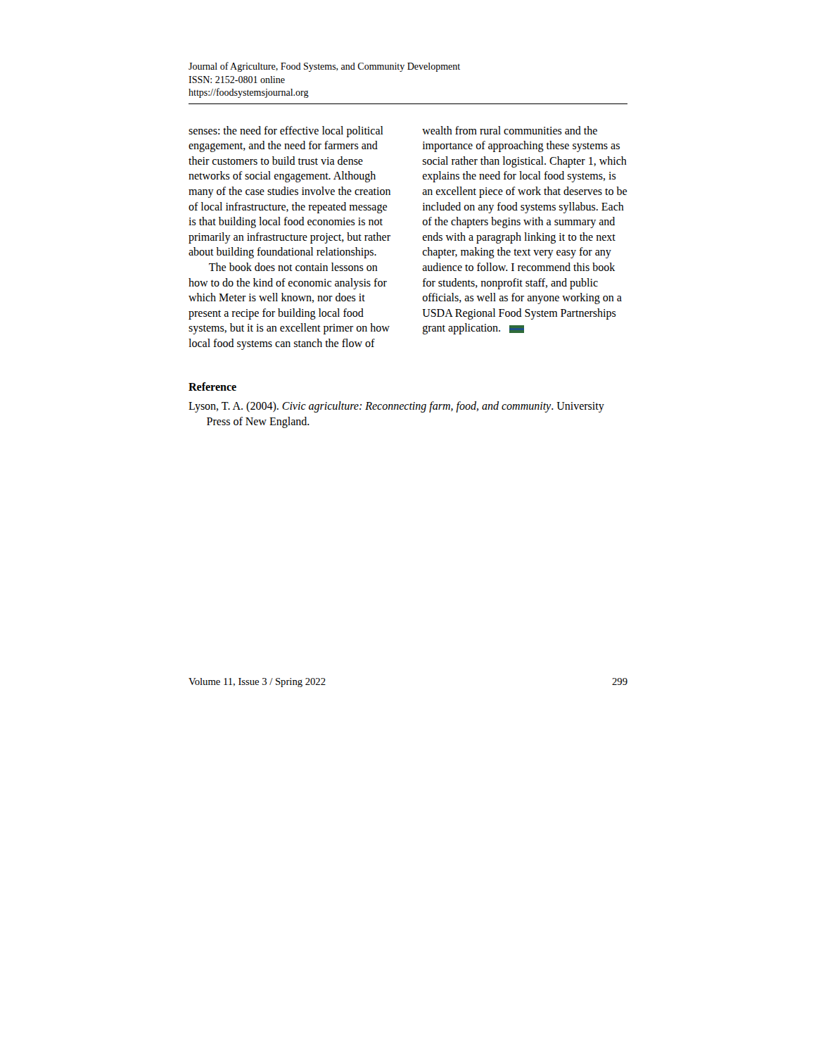Journal of Agriculture, Food Systems, and Community Development
ISSN: 2152-0801 online
https://foodsystemsjournal.org
senses: the need for effective local political engagement, and the need for farmers and their customers to build trust via dense networks of social engagement. Although many of the case studies involve the creation of local infrastructure, the repeated message is that building local food economies is not primarily an infrastructure project, but rather about building foundational relationships.
The book does not contain lessons on how to do the kind of economic analysis for which Meter is well known, nor does it present a recipe for building local food systems, but it is an excellent primer on how local food systems can stanch the flow of wealth from rural communities and the importance of approaching these systems as social rather than logistical. Chapter 1, which explains the need for local food systems, is an excellent piece of work that deserves to be included on any food systems syllabus. Each of the chapters begins with a summary and ends with a paragraph linking it to the next chapter, making the text very easy for any audience to follow. I recommend this book for students, nonprofit staff, and public officials, as well as for anyone working on a USDA Regional Food System Partnerships grant application.
Reference
Lyson, T. A. (2004). Civic agriculture: Reconnecting farm, food, and community. University Press of New England.
Volume 11, Issue 3 / Spring 2022 299